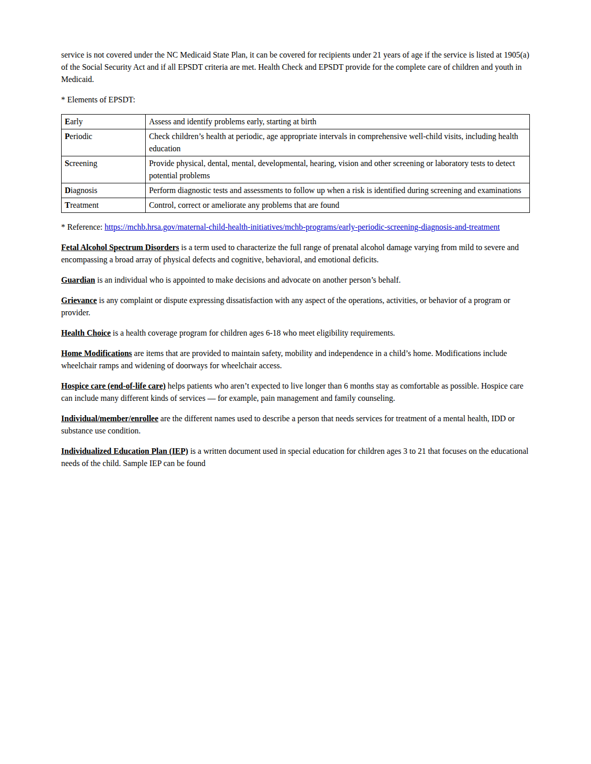service is not covered under the NC Medicaid State Plan, it can be covered for recipients under 21 years of age if the service is listed at 1905(a) of the Social Security Act and if all EPSDT criteria are met. Health Check and EPSDT provide for the complete care of children and youth in Medicaid.
* Elements of EPSDT:
| E arly | Assess and identify problems early, starting at birth |
| P eriodic | Check children’s health at periodic, age appropriate intervals in comprehensive well-child visits, including health education |
| S creening | Provide physical, dental, mental, developmental, hearing, vision and other screening or laboratory tests to detect potential problems |
| D iagnosis | Perform diagnostic tests and assessments to follow up when a risk is identified during screening and examinations |
| T reatment | Control, correct or ameliorate any problems that are found |
* Reference: https://mchb.hrsa.gov/maternal-child-health-initiatives/mchb-programs/early-periodic-screening-diagnosis-and-treatment
Fetal Alcohol Spectrum Disorders is a term used to characterize the full range of prenatal alcohol damage varying from mild to severe and encompassing a broad array of physical defects and cognitive, behavioral, and emotional deficits.
Guardian is an individual who is appointed to make decisions and advocate on another person’s behalf.
Grievance is any complaint or dispute expressing dissatisfaction with any aspect of the operations, activities, or behavior of a program or provider.
Health Choice is a health coverage program for children ages 6-18 who meet eligibility requirements.
Home Modifications are items that are provided to maintain safety, mobility and independence in a child’s home. Modifications include wheelchair ramps and widening of doorways for wheelchair access.
Hospice care (end-of-life care) helps patients who aren’t expected to live longer than 6 months stay as comfortable as possible. Hospice care can include many different kinds of services — for example, pain management and family counseling.
Individual/member/enrollee are the different names used to describe a person that needs services for treatment of a mental health, IDD or substance use condition.
Individualized Education Plan (IEP) is a written document used in special education for children ages 3 to 21 that focuses on the educational needs of the child. Sample IEP can be found